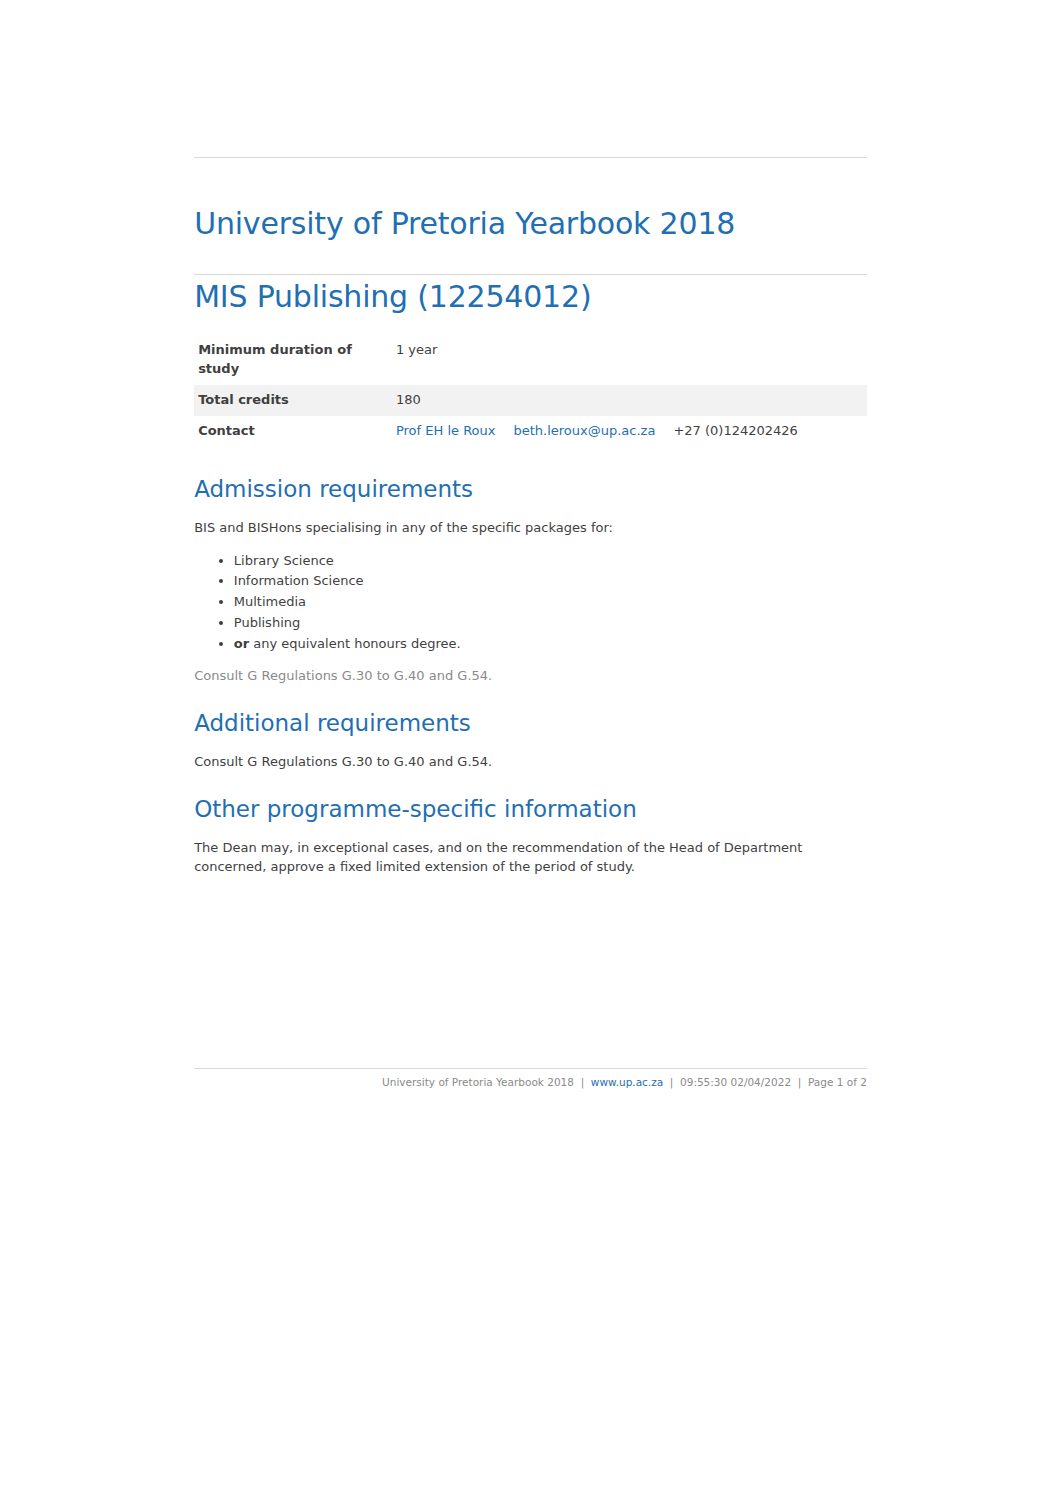University of Pretoria Yearbook 2018
MIS Publishing (12254012)
| Minimum duration of study | 1 year |
| Total credits | 180 |
| Contact | Prof EH le Roux beth.leroux@up.ac.za +27 (0)124202426 |
Admission requirements
BIS and BISHons specialising in any of the specific packages for:
Library Science
Information Science
Multimedia
Publishing
or any equivalent honours degree.
Consult G Regulations G.30 to G.40 and G.54.
Additional requirements
Consult G Regulations G.30 to G.40 and G.54.
Other programme-specific information
The Dean may, in exceptional cases, and on the recommendation of the Head of Department concerned, approve a fixed limited extension of the period of study.
University of Pretoria Yearbook 2018 | www.up.ac.za | 09:55:30 02/04/2022 | Page 1 of 2